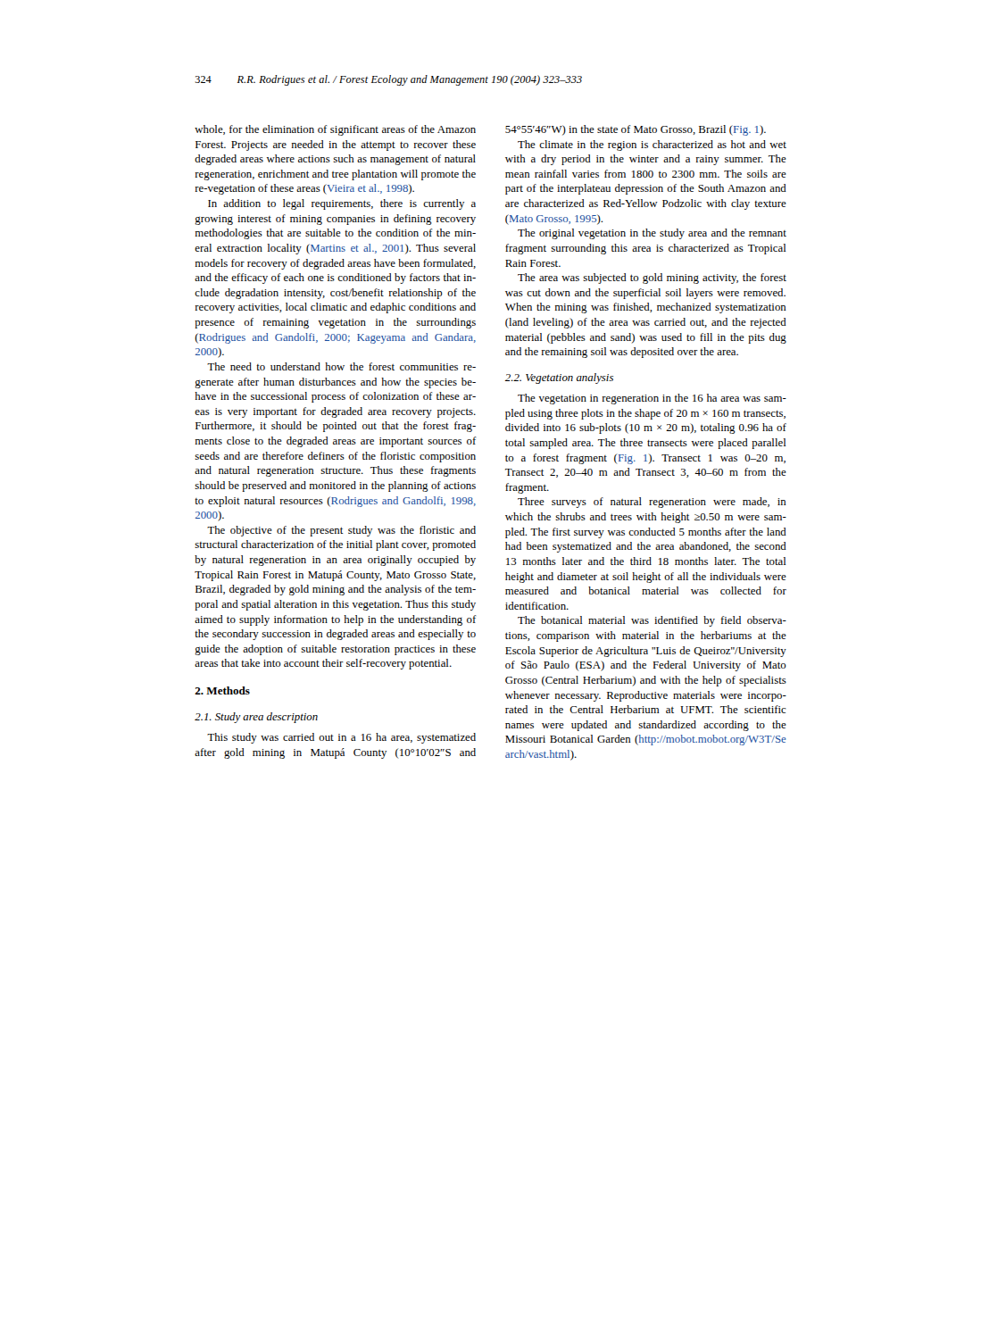324 R.R. Rodrigues et al. / Forest Ecology and Management 190 (2004) 323–333
whole, for the elimination of significant areas of the Amazon Forest. Projects are needed in the attempt to recover these degraded areas where actions such as management of natural regeneration, enrichment and tree plantation will promote the re-vegetation of these areas (Vieira et al., 1998).
In addition to legal requirements, there is currently a growing interest of mining companies in defining recovery methodologies that are suitable to the condition of the mineral extraction locality (Martins et al., 2001). Thus several models for recovery of degraded areas have been formulated, and the efficacy of each one is conditioned by factors that include degradation intensity, cost/benefit relationship of the recovery activities, local climatic and edaphic conditions and presence of remaining vegetation in the surroundings (Rodrigues and Gandolfi, 2000; Kageyama and Gandara, 2000).
The need to understand how the forest communities regenerate after human disturbances and how the species behave in the successional process of colonization of these areas is very important for degraded area recovery projects. Furthermore, it should be pointed out that the forest fragments close to the degraded areas are important sources of seeds and are therefore definers of the floristic composition and natural regeneration structure. Thus these fragments should be preserved and monitored in the planning of actions to exploit natural resources (Rodrigues and Gandolfi, 1998, 2000).
The objective of the present study was the floristic and structural characterization of the initial plant cover, promoted by natural regeneration in an area originally occupied by Tropical Rain Forest in Matupá County, Mato Grosso State, Brazil, degraded by gold mining and the analysis of the temporal and spatial alteration in this vegetation. Thus this study aimed to supply information to help in the understanding of the secondary succession in degraded areas and especially to guide the adoption of suitable restoration practices in these areas that take into account their self-recovery potential.
2. Methods
2.1. Study area description
This study was carried out in a 16 ha area, systematized after gold mining in Matupá County (10°10′02″S and 54°55′46″W) in the state of Mato Grosso, Brazil (Fig. 1).
The climate in the region is characterized as hot and wet with a dry period in the winter and a rainy summer. The mean rainfall varies from 1800 to 2300 mm. The soils are part of the interplateau depression of the South Amazon and are characterized as Red-Yellow Podzolic with clay texture (Mato Grosso, 1995).
The original vegetation in the study area and the remnant fragment surrounding this area is characterized as Tropical Rain Forest.
The area was subjected to gold mining activity, the forest was cut down and the superficial soil layers were removed. When the mining was finished, mechanized systematization (land leveling) of the area was carried out, and the rejected material (pebbles and sand) was used to fill in the pits dug and the remaining soil was deposited over the area.
2.2. Vegetation analysis
The vegetation in regeneration in the 16 ha area was sampled using three plots in the shape of 20 m × 160 m transects, divided into 16 sub-plots (10 m × 20 m), totaling 0.96 ha of total sampled area. The three transects were placed parallel to a forest fragment (Fig. 1). Transect 1 was 0–20 m, Transect 2, 20–40 m and Transect 3, 40–60 m from the fragment.
Three surveys of natural regeneration were made, in which the shrubs and trees with height ≥0.50 m were sampled. The first survey was conducted 5 months after the land had been systematized and the area abandoned, the second 13 months later and the third 18 months later. The total height and diameter at soil height of all the individuals were measured and botanical material was collected for identification.
The botanical material was identified by field observations, comparison with material in the herbariums at the Escola Superior de Agricultura ''Luis de Queiroz''/University of São Paulo (ESA) and the Federal University of Mato Grosso (Central Herbarium) and with the help of specialists whenever necessary. Reproductive materials were incorporated in the Central Herbarium at UFMT. The scientific names were updated and standardized according to the Missouri Botanical Garden (http://mobot.mobot.org/W3T/Search/vast.html).